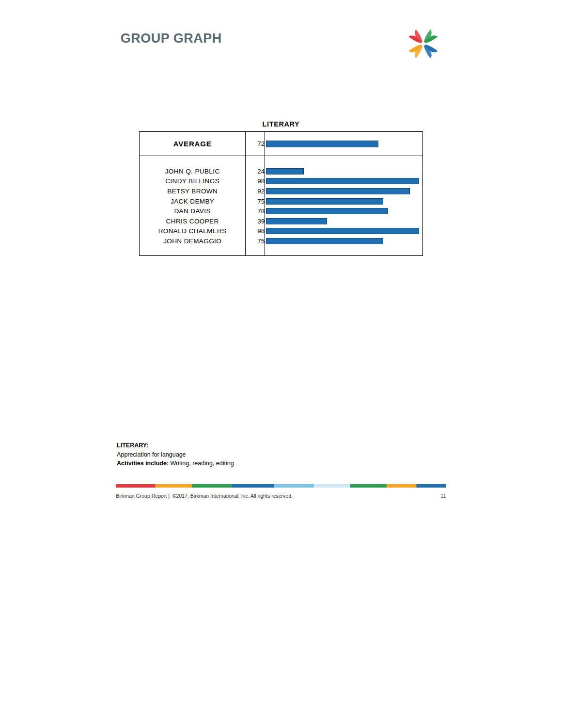GROUP GRAPH
LITERARY
| AVERAGE | 72 | |
| JOHN Q. PUBLIC | 24 | |
| CINDY BILLINGS | 98 | |
| BETSY BROWN | 92 | |
| JACK DEMBY | 75 | |
| DAN DAVIS | 78 | |
| CHRIS COOPER | 39 | |
| RONALD CHALMERS | 98 | |
| JOHN DEMAGGIO | 75 | |
LITERARY:
Appreciation for language
Activities include: Writing, reading, editing
Birkman Group Report | ©2017, Birkman International, Inc. All rights reserved.
11